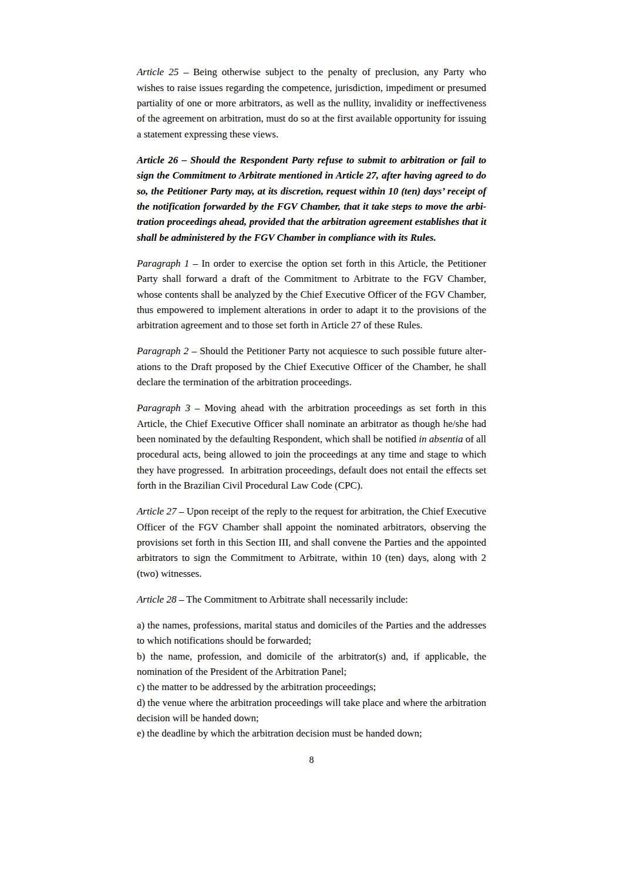Article 25 – Being otherwise subject to the penalty of preclusion, any Party who wishes to raise issues regarding the competence, jurisdiction, impediment or presumed partiality of one or more arbitrators, as well as the nullity, invalidity or ineffectiveness of the agreement on arbitration, must do so at the first available opportunity for issuing a statement expressing these views.
Article 26 – Should the Respondent Party refuse to submit to arbitration or fail to sign the Commitment to Arbitrate mentioned in Article 27, after having agreed to do so, the Petitioner Party may, at its discretion, request within 10 (ten) days’ receipt of the notification forwarded by the FGV Chamber, that it take steps to move the arbitration proceedings ahead, provided that the arbitration agreement establishes that it shall be administered by the FGV Chamber in compliance with its Rules.
Paragraph 1 – In order to exercise the option set forth in this Article, the Petitioner Party shall forward a draft of the Commitment to Arbitrate to the FGV Chamber, whose contents shall be analyzed by the Chief Executive Officer of the FGV Chamber, thus empowered to implement alterations in order to adapt it to the provisions of the arbitration agreement and to those set forth in Article 27 of these Rules.
Paragraph 2 – Should the Petitioner Party not acquiesce to such possible future alterations to the Draft proposed by the Chief Executive Officer of the Chamber, he shall declare the termination of the arbitration proceedings.
Paragraph 3 – Moving ahead with the arbitration proceedings as set forth in this Article, the Chief Executive Officer shall nominate an arbitrator as though he/she had been nominated by the defaulting Respondent, which shall be notified in absentia of all procedural acts, being allowed to join the proceedings at any time and stage to which they have progressed. In arbitration proceedings, default does not entail the effects set forth in the Brazilian Civil Procedural Law Code (CPC).
Article 27 – Upon receipt of the reply to the request for arbitration, the Chief Executive Officer of the FGV Chamber shall appoint the nominated arbitrators, observing the provisions set forth in this Section III, and shall convene the Parties and the appointed arbitrators to sign the Commitment to Arbitrate, within 10 (ten) days, along with 2 (two) witnesses.
Article 28 – The Commitment to Arbitrate shall necessarily include:
a) the names, professions, marital status and domiciles of the Parties and the addresses to which notifications should be forwarded;
b) the name, profession, and domicile of the arbitrator(s) and, if applicable, the nomination of the President of the Arbitration Panel;
c) the matter to be addressed by the arbitration proceedings;
d) the venue where the arbitration proceedings will take place and where the arbitration decision will be handed down;
e) the deadline by which the arbitration decision must be handed down;
8